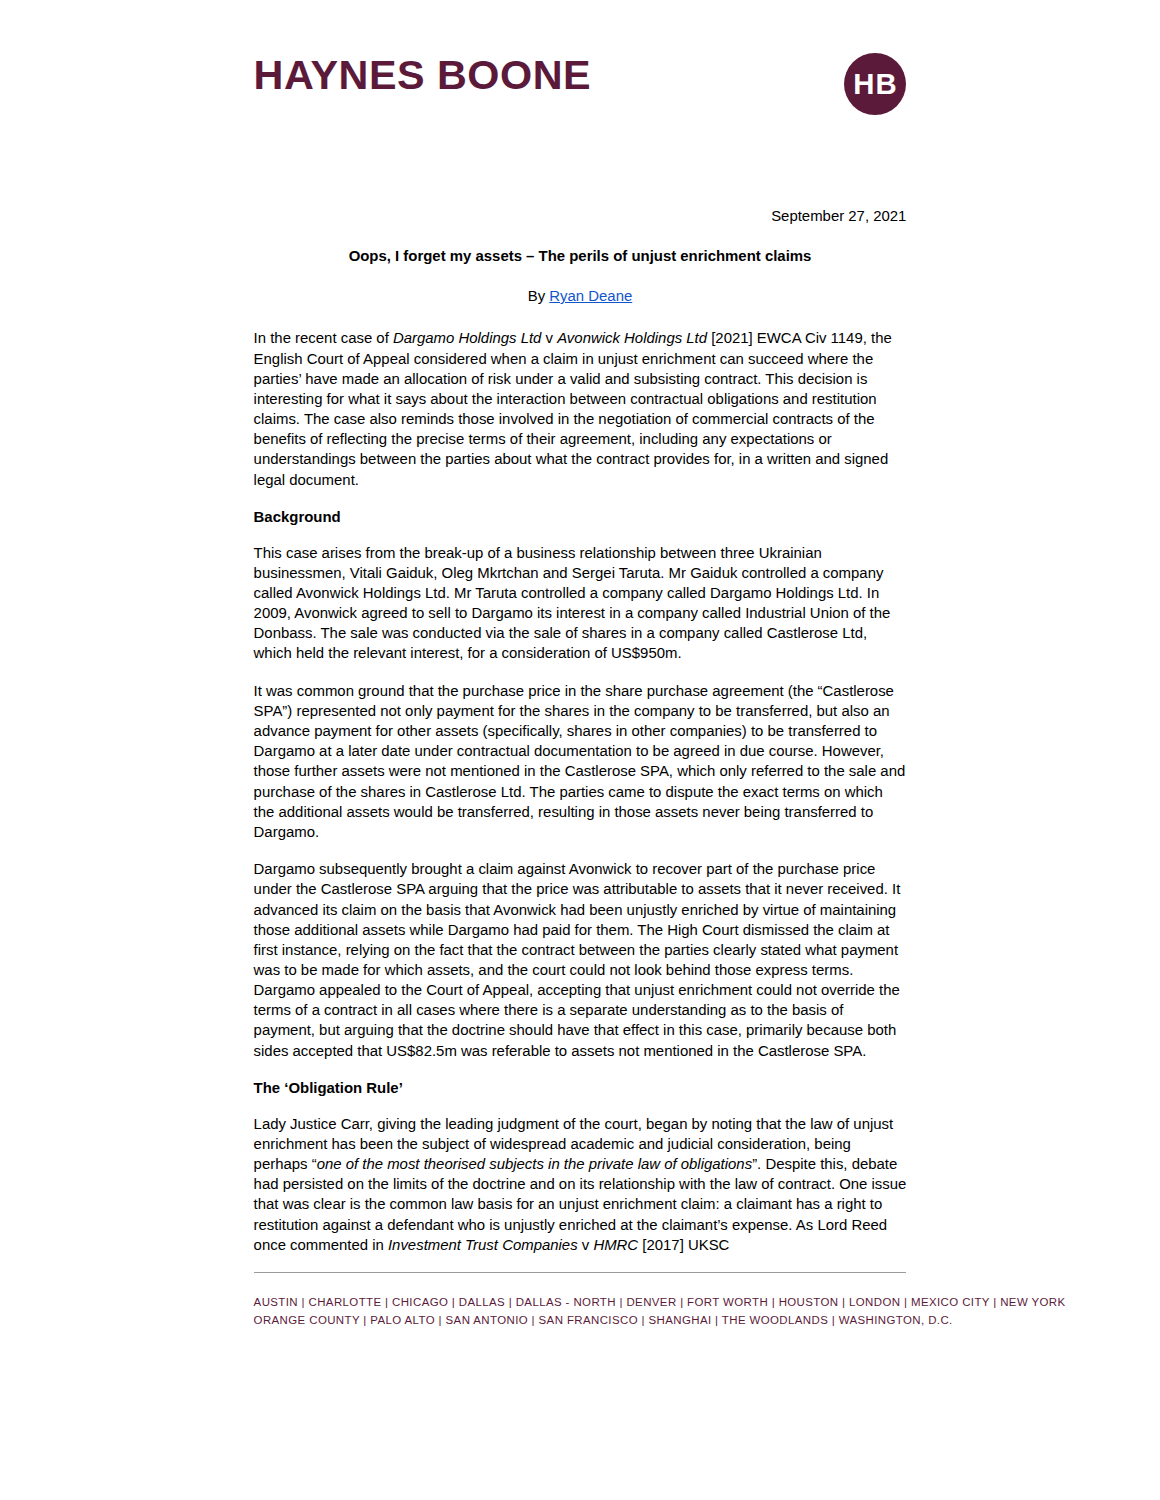HAYNES BOONE
HB
September 27, 2021
Oops, I forget my assets – The perils of unjust enrichment claims
By Ryan Deane
In the recent case of Dargamo Holdings Ltd v Avonwick Holdings Ltd [2021] EWCA Civ 1149, the English Court of Appeal considered when a claim in unjust enrichment can succeed where the parties’ have made an allocation of risk under a valid and subsisting contract. This decision is interesting for what it says about the interaction between contractual obligations and restitution claims. The case also reminds those involved in the negotiation of commercial contracts of the benefits of reflecting the precise terms of their agreement, including any expectations or understandings between the parties about what the contract provides for, in a written and signed legal document.
Background
This case arises from the break-up of a business relationship between three Ukrainian businessmen, Vitali Gaiduk, Oleg Mkrtchan and Sergei Taruta. Mr Gaiduk controlled a company called Avonwick Holdings Ltd. Mr Taruta controlled a company called Dargamo Holdings Ltd. In 2009, Avonwick agreed to sell to Dargamo its interest in a company called Industrial Union of the Donbass. The sale was conducted via the sale of shares in a company called Castlerose Ltd, which held the relevant interest, for a consideration of US$950m.
It was common ground that the purchase price in the share purchase agreement (the “Castlerose SPA”) represented not only payment for the shares in the company to be transferred, but also an advance payment for other assets (specifically, shares in other companies) to be transferred to Dargamo at a later date under contractual documentation to be agreed in due course. However, those further assets were not mentioned in the Castlerose SPA, which only referred to the sale and purchase of the shares in Castlerose Ltd. The parties came to dispute the exact terms on which the additional assets would be transferred, resulting in those assets never being transferred to Dargamo.
Dargamo subsequently brought a claim against Avonwick to recover part of the purchase price under the Castlerose SPA arguing that the price was attributable to assets that it never received. It advanced its claim on the basis that Avonwick had been unjustly enriched by virtue of maintaining those additional assets while Dargamo had paid for them. The High Court dismissed the claim at first instance, relying on the fact that the contract between the parties clearly stated what payment was to be made for which assets, and the court could not look behind those express terms. Dargamo appealed to the Court of Appeal, accepting that unjust enrichment could not override the terms of a contract in all cases where there is a separate understanding as to the basis of payment, but arguing that the doctrine should have that effect in this case, primarily because both sides accepted that US$82.5m was referable to assets not mentioned in the Castlerose SPA.
The ‘Obligation Rule’
Lady Justice Carr, giving the leading judgment of the court, began by noting that the law of unjust enrichment has been the subject of widespread academic and judicial consideration, being perhaps “one of the most theorised subjects in the private law of obligations”. Despite this, debate had persisted on the limits of the doctrine and on its relationship with the law of contract. One issue that was clear is the common law basis for an unjust enrichment claim: a claimant has a right to restitution against a defendant who is unjustly enriched at the claimant’s expense. As Lord Reed once commented in Investment Trust Companies v HMRC [2017] UKSC
AUSTIN | CHARLOTTE | CHICAGO | DALLAS | DALLAS - NORTH | DENVER | FORT WORTH | HOUSTON | LONDON | MEXICO CITY | NEW YORK
ORANGE COUNTY | PALO ALTO | SAN ANTONIO | SAN FRANCISCO | SHANGHAI | THE WOODLANDS | WASHINGTON, D.C.